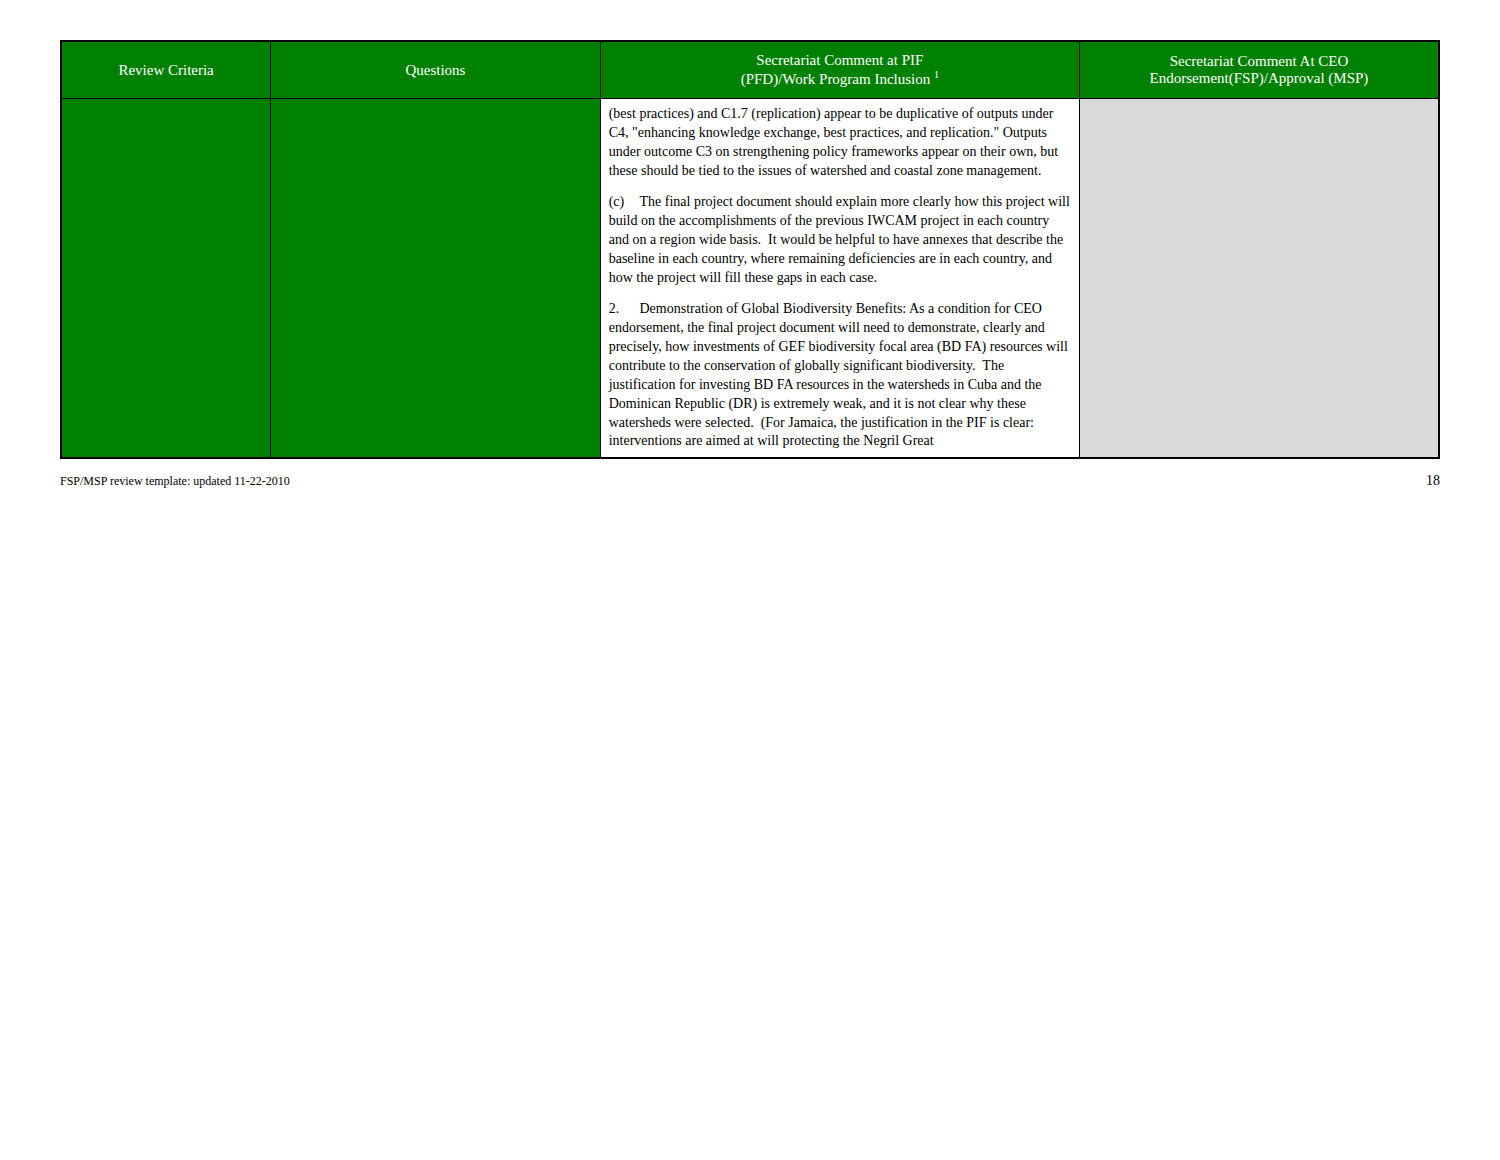| Review Criteria | Questions | Secretariat Comment at PIF (PFD)/Work Program Inclusion 1 | Secretariat Comment At CEO Endorsement(FSP)/Approval (MSP) |
| --- | --- | --- | --- |
| | | (best practices) and C1.7 (replication) appear to be duplicative of outputs under C4, "enhancing knowledge exchange, best practices, and replication." Outputs under outcome C3 on strengthening policy frameworks appear on their own, but these should be tied to the issues of watershed and coastal zone management. (c) The final project document should explain more clearly how this project will build on the accomplishments of the previous IWCAM project in each country and on a region wide basis. It would be helpful to have annexes that describe the baseline in each country, where remaining deficiencies are in each country, and how the project will fill these gaps in each case. 2. Demonstration of Global Biodiversity Benefits: As a condition for CEO endorsement, the final project document will need to demonstrate, clearly and precisely, how investments of GEF biodiversity focal area (BD FA) resources will contribute to the conservation of globally significant biodiversity. The justification for investing BD FA resources in the watersheds in Cuba and the Dominican Republic (DR) is extremely weak, and it is not clear why these watersheds were selected. (For Jamaica, the justification in the PIF is clear: interventions are aimed at will protecting the Negril Great | |
FSP/MSP review template: updated 11-22-2010
18